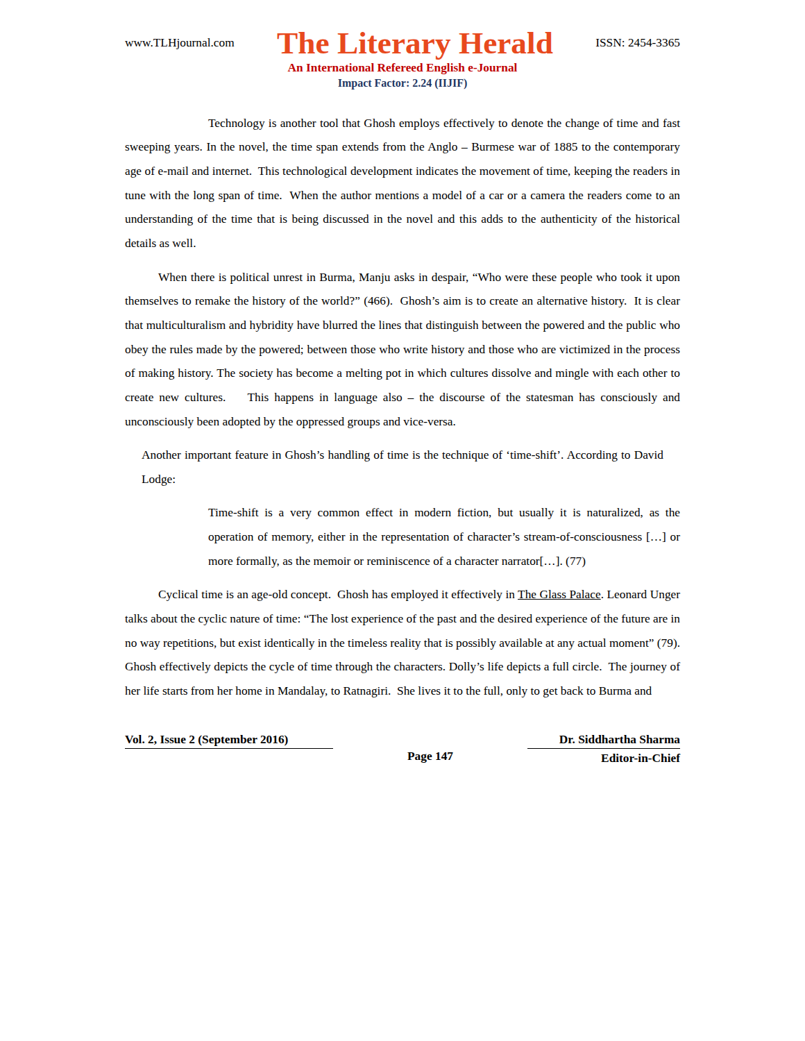www.TLHjournal.com The Literary Herald ISSN: 2454-3365
An International Refereed English e-Journal
Impact Factor: 2.24 (IIJIF)
Technology is another tool that Ghosh employs effectively to denote the change of time and fast sweeping years. In the novel, the time span extends from the Anglo – Burmese war of 1885 to the contemporary age of e-mail and internet. This technological development indicates the movement of time, keeping the readers in tune with the long span of time. When the author mentions a model of a car or a camera the readers come to an understanding of the time that is being discussed in the novel and this adds to the authenticity of the historical details as well.
When there is political unrest in Burma, Manju asks in despair, “Who were these people who took it upon themselves to remake the history of the world?” (466). Ghosh’s aim is to create an alternative history. It is clear that multiculturalism and hybridity have blurred the lines that distinguish between the powered and the public who obey the rules made by the powered; between those who write history and those who are victimized in the process of making history. The society has become a melting pot in which cultures dissolve and mingle with each other to create new cultures. This happens in language also – the discourse of the statesman has consciously and unconsciously been adopted by the oppressed groups and vice-versa.
Another important feature in Ghosh’s handling of time is the technique of ‘time-shift’. According to David Lodge:
Time-shift is a very common effect in modern fiction, but usually it is naturalized, as the operation of memory, either in the representation of character’s stream-of-consciousness […] or more formally, as the memoir or reminiscence of a character narrator[…]. (77)
Cyclical time is an age-old concept. Ghosh has employed it effectively in The Glass Palace. Leonard Unger talks about the cyclic nature of time: “The lost experience of the past and the desired experience of the future are in no way repetitions, but exist identically in the timeless reality that is possibly available at any actual moment” (79). Ghosh effectively depicts the cycle of time through the characters. Dolly’s life depicts a full circle. The journey of her life starts from her home in Mandalay, to Ratnagiri. She lives it to the full, only to get back to Burma and
Vol. 2, Issue 2 (September 2016) Dr. Siddhartha Sharma
Page 147 Editor-in-Chief